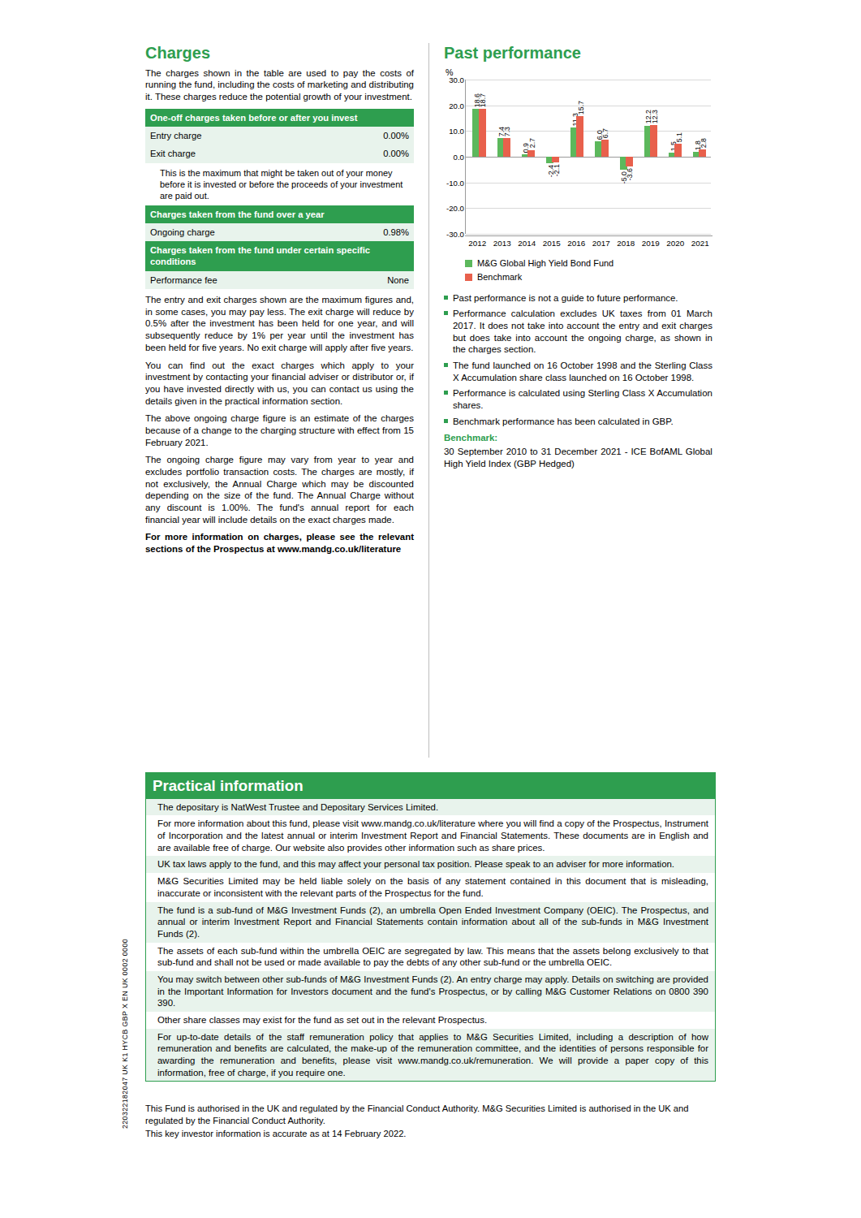Charges
The charges shown in the table are used to pay the costs of running the fund, including the costs of marketing and distributing it. These charges reduce the potential growth of your investment.
| One-off charges taken before or after you invest |
| Entry charge | 0.00% |
| Exit charge | 0.00% |
| This is the maximum that might be taken out of your money before it is invested or before the proceeds of your investment are paid out. |
| Charges taken from the fund over a year |
| Ongoing charge | 0.98% |
| Charges taken from the fund under certain specific conditions |
| Performance fee | None |
The entry and exit charges shown are the maximum figures and, in some cases, you may pay less. The exit charge will reduce by 0.5% after the investment has been held for one year, and will subsequently reduce by 1% per year until the investment has been held for five years. No exit charge will apply after five years.
You can find out the exact charges which apply to your investment by contacting your financial adviser or distributor or, if you have invested directly with us, you can contact us using the details given in the practical information section.
The above ongoing charge figure is an estimate of the charges because of a change to the charging structure with effect from 15 February 2021.
The ongoing charge figure may vary from year to year and excludes portfolio transaction costs. The charges are mostly, if not exclusively, the Annual Charge which may be discounted depending on the size of the fund. The Annual Charge without any discount is 1.00%. The fund's annual report for each financial year will include details on the exact charges made.
For more information on charges, please see the relevant sections of the Prospectus at www.mandg.co.uk/literature
Past performance
%
30.0
20.0
10.0
0.0
-10.0
-20.0
-30.0
18.6
18.7
7.4
7.3
0.9
2.7
-2.4
-2.1
11.3
15.7
6.0
6.7
-5.0
-3.6
12.2
12.3
1.5
5.1
1.8
2.8
2012
2013
2014
2015
2016
2017
2018
2019
2020
2021
M&G Global High Yield Bond Fund
Benchmark
Past performance is not a guide to future performance.
Performance calculation excludes UK taxes from 01 March 2017. It does not take into account the entry and exit charges but does take into account the ongoing charge, as shown in the charges section.
The fund launched on 16 October 1998 and the Sterling Class X Accumulation share class launched on 16 October 1998.
Performance is calculated using Sterling Class X Accumulation shares.
Benchmark performance has been calculated in GBP.
Benchmark:
30 September 2010 to 31 December 2021 - ICE BofAML Global High Yield Index (GBP Hedged)
Practical information
The depositary is NatWest Trustee and Depositary Services Limited.
For more information about this fund, please visit www.mandg.co.uk/literature where you will find a copy of the Prospectus, Instrument of Incorporation and the latest annual or interim Investment Report and Financial Statements. These documents are in English and are available free of charge. Our website also provides other information such as share prices.
UK tax laws apply to the fund, and this may affect your personal tax position. Please speak to an adviser for more information.
M&G Securities Limited may be held liable solely on the basis of any statement contained in this document that is misleading, inaccurate or inconsistent with the relevant parts of the Prospectus for the fund.
The fund is a sub-fund of M&G Investment Funds (2), an umbrella Open Ended Investment Company (OEIC). The Prospectus, and annual or interim Investment Report and Financial Statements contain information about all of the sub-funds in M&G Investment Funds (2).
The assets of each sub-fund within the umbrella OEIC are segregated by law. This means that the assets belong exclusively to that sub-fund and shall not be used or made available to pay the debts of any other sub-fund or the umbrella OEIC.
You may switch between other sub-funds of M&G Investment Funds (2). An entry charge may apply. Details on switching are provided in the Important Information for Investors document and the fund's Prospectus, or by calling M&G Customer Relations on 0800 390 390.
Other share classes may exist for the fund as set out in the relevant Prospectus.
For up-to-date details of the staff remuneration policy that applies to M&G Securities Limited, including a description of how remuneration and benefits are calculated, the make-up of the remuneration committee, and the identities of persons responsible for awarding the remuneration and benefits, please visit www.mandg.co.uk/remuneration. We will provide a paper copy of this information, free of charge, if you require one.
This Fund is authorised in the UK and regulated by the Financial Conduct Authority. M&G Securities Limited is authorised in the UK and regulated by the Financial Conduct Authority.
This key investor information is accurate as at 14 February 2022.
220322182047 UK K1 HYCB GBP X EN UK 0002 0000